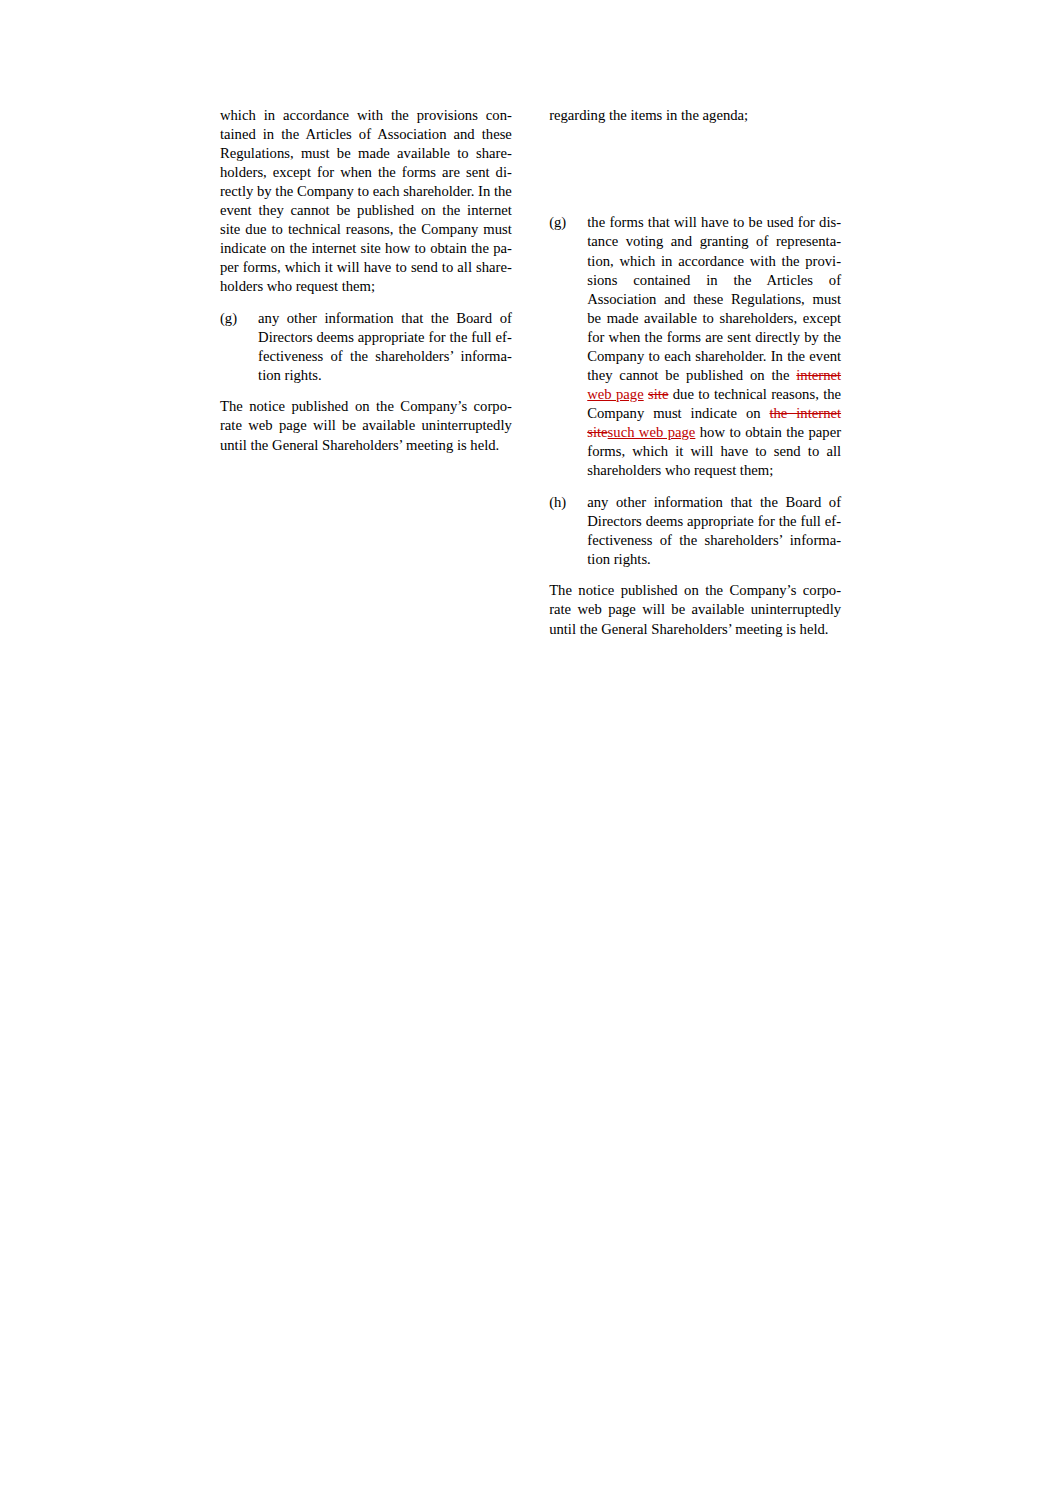| which in accordance with the provisions contained in the Articles of Association and these Regulations, must be made available to shareholders, except for when the forms are sent directly by the Company to each shareholder. In the event they cannot be published on the internet site due to technical reasons, the Company must indicate on the internet site how to obtain the paper forms, which it will have to send to all shareholders who request them; / (g) / any other information that the Board of Directors deems appropriate for the full effectiveness of the shareholders’ information rights. / The notice published on the Company’s corporate web page will be available uninterruptedly until the General Shareholders’ meeting is held. | | regarding the items in the agenda; / (g) / the forms that will have to be used for distance voting and granting of representation, which in accordance with the provisions contained in the Articles of Association and these Regulations, must be made available to shareholders, except for when the forms are sent directly by the Company to each shareholder. In the event they cannot be published on the internet web page site due to technical reasons, the Company must indicate on the internet site such web page how to obtain the paper forms, which it will have to send to all shareholders who request them; / / (h) / any other information that the Board of Directors deems appropriate for the full effectiveness of the shareholders’ information rights. / The notice published on the Company’s corporate web page will be available uninterruptedly until the General Shareholders’ meeting is held. |